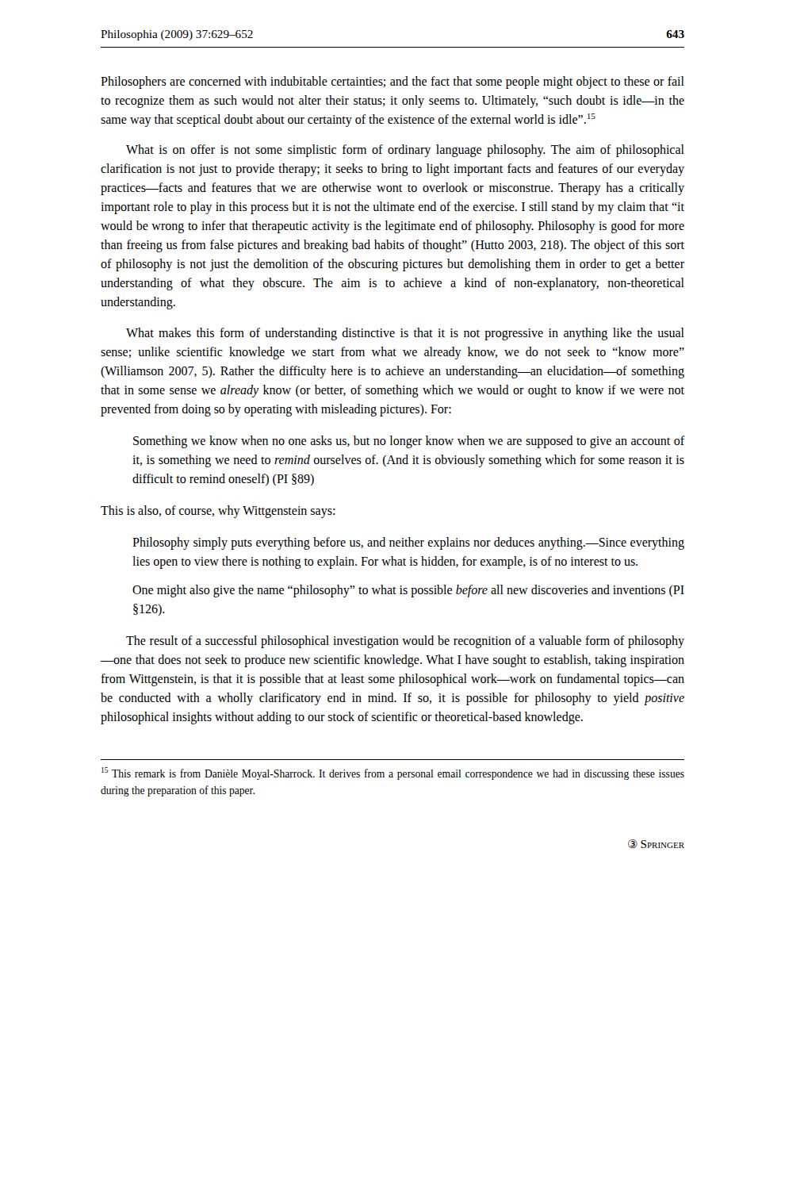Philosophia (2009) 37:629–652 643
Philosophers are concerned with indubitable certainties; and the fact that some people might object to these or fail to recognize them as such would not alter their status; it only seems to. Ultimately, “such doubt is idle—in the same way that sceptical doubt about our certainty of the existence of the external world is idle”.15
What is on offer is not some simplistic form of ordinary language philosophy. The aim of philosophical clarification is not just to provide therapy; it seeks to bring to light important facts and features of our everyday practices—facts and features that we are otherwise wont to overlook or misconstrue. Therapy has a critically important role to play in this process but it is not the ultimate end of the exercise. I still stand by my claim that “it would be wrong to infer that therapeutic activity is the legitimate end of philosophy. Philosophy is good for more than freeing us from false pictures and breaking bad habits of thought” (Hutto 2003, 218). The object of this sort of philosophy is not just the demolition of the obscuring pictures but demolishing them in order to get a better understanding of what they obscure. The aim is to achieve a kind of non-explanatory, non-theoretical understanding.
What makes this form of understanding distinctive is that it is not progressive in anything like the usual sense; unlike scientific knowledge we start from what we already know, we do not seek to “know more” (Williamson 2007, 5). Rather the difficulty here is to achieve an understanding—an elucidation—of something that in some sense we already know (or better, of something which we would or ought to know if we were not prevented from doing so by operating with misleading pictures). For:
Something we know when no one asks us, but no longer know when we are supposed to give an account of it, is something we need to remind ourselves of. (And it is obviously something which for some reason it is difficult to remind oneself) (PI §89)
This is also, of course, why Wittgenstein says:
Philosophy simply puts everything before us, and neither explains nor deduces anything.—Since everything lies open to view there is nothing to explain. For what is hidden, for example, is of no interest to us.
One might also give the name “philosophy” to what is possible before all new discoveries and inventions (PI §126).
The result of a successful philosophical investigation would be recognition of a valuable form of philosophy—one that does not seek to produce new scientific knowledge. What I have sought to establish, taking inspiration from Wittgenstein, is that it is possible that at least some philosophical work—work on fundamental topics—can be conducted with a wholly clarificatory end in mind. If so, it is possible for philosophy to yield positive philosophical insights without adding to our stock of scientific or theoretical-based knowledge.
15 This remark is from Danièle Moyal-Sharrock. It derives from a personal email correspondence we had in discussing these issues during the preparation of this paper.
③ Springer